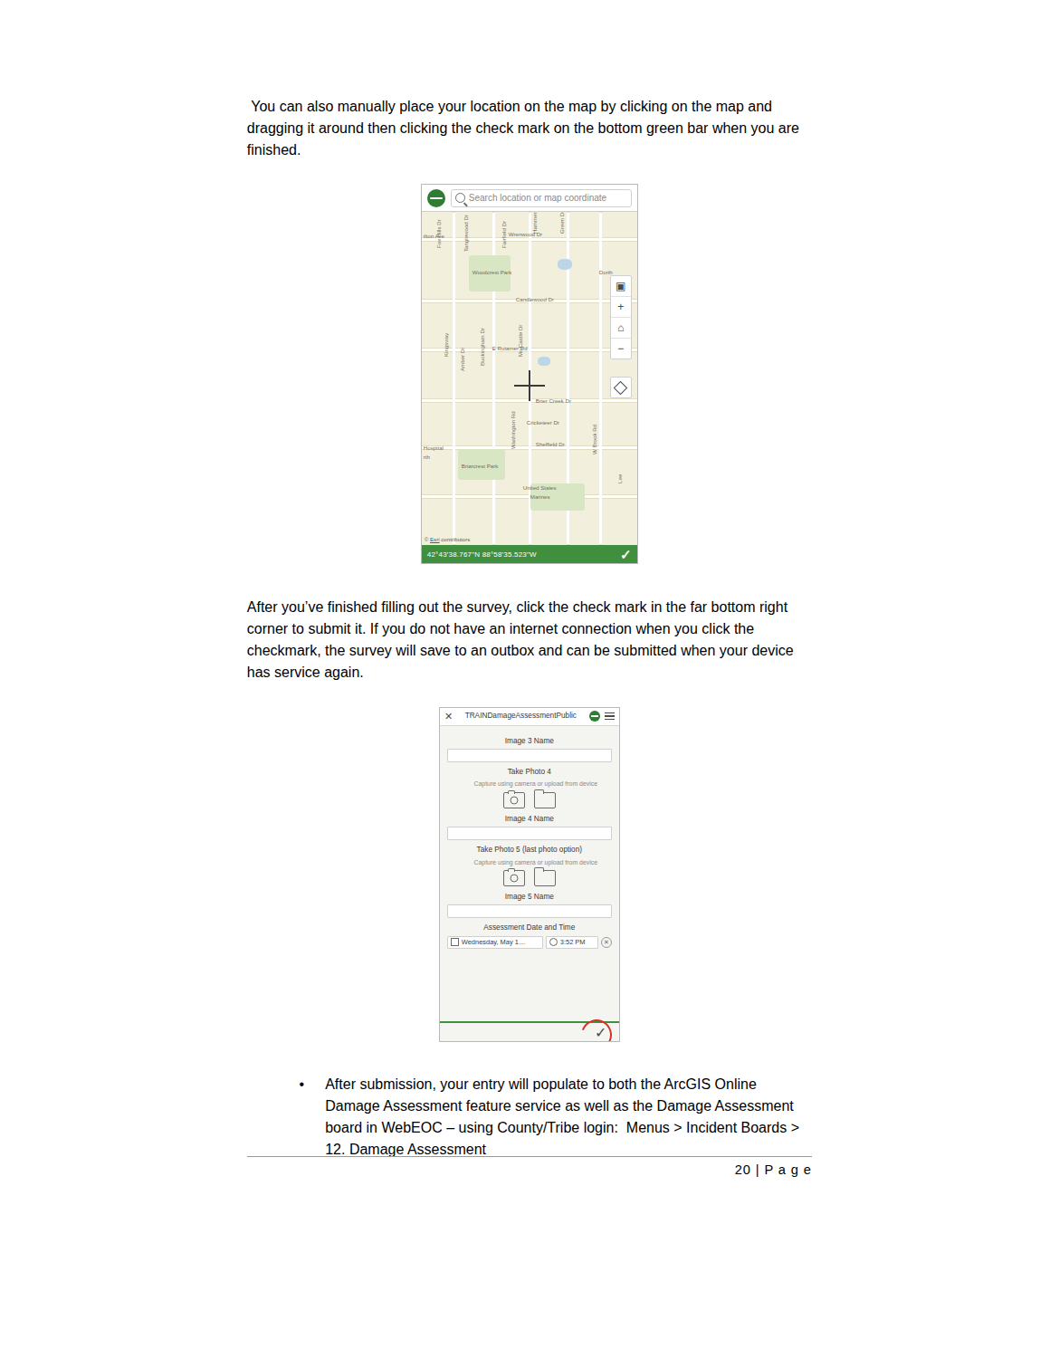You can also manually place your location on the map by clicking on the map and dragging it around then clicking the check mark on the bottom green bar when you are finished.
Search location or map coordinate
ilton Ave
Wrenwood Dr
Hammerstone Dr
Green Dr
Fairfield Dr
Fox Hills Dr
Tanglewood Dr
Woodcrest Park
Dorth
Candlewood Dr
E Rutamer Rd
Kingsway
Amber Dr
Buckingham Dr
Mc Castle Dr
Brier Creek Dr
Cricketeer Dr
Sheffield Dr
Washington Rd
Hospital
rth
Briarcrest Park
United States
Marines
W Brook Rd
Lee
▣
+
⌂
−
© Esri contributors
42°43'38.767"N 88°58'35.523"W
✓
After you’ve finished filling out the survey, click the check mark in the far bottom right corner to submit it. If you do not have an internet connection when you click the checkmark, the survey will save to an outbox and can be submitted when your device has service again.
✕
TRAINDamageAssessmentPublic
Image 3 Name
Take Photo 4
Capture using camera or upload from device
Image 4 Name
Take Photo 5 (last photo option)
Capture using camera or upload from device
Image 5 Name
Assessment Date and Time
Wednesday, May 1…
3:52 PM
✕
✓
After submission, your entry will populate to both the ArcGIS Online Damage Assessment feature service as well as the Damage Assessment board in WebEOC – using County/Tribe login: Menus > Incident Boards > 12. Damage Assessment
20 | P a g e